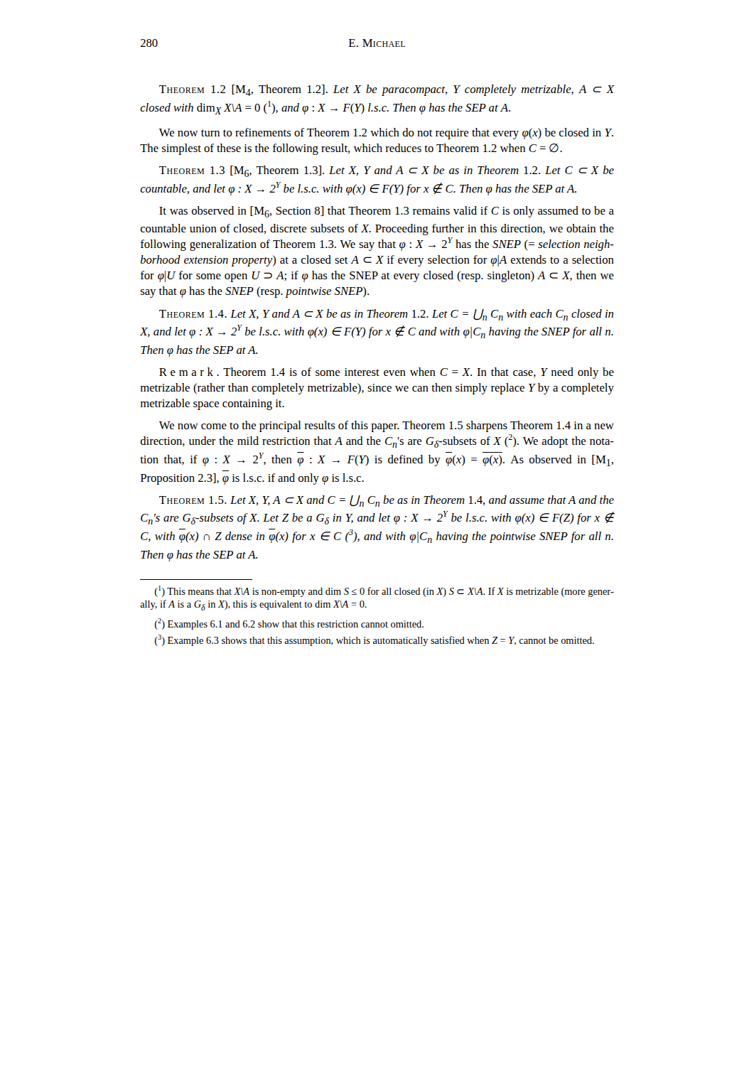280
E. Michael
Theorem 1.2 [M4, Theorem 1.2]. Let X be paracompact, Y completely metrizable, A ⊂ X closed with dimX X\A = 0 (1), and φ : X → F(Y) l.s.c. Then φ has the SEP at A.
We now turn to refinements of Theorem 1.2 which do not require that every φ(x) be closed in Y. The simplest of these is the following result, which reduces to Theorem 1.2 when C = ∅.
Theorem 1.3 [M6, Theorem 1.3]. Let X, Y and A ⊂ X be as in Theorem 1.2. Let C ⊂ X be countable, and let φ : X → 2Y be l.s.c. with φ(x) ∈ F(Y) for x ∉ C. Then φ has the SEP at A.
It was observed in [M6, Section 8] that Theorem 1.3 remains valid if C is only assumed to be a countable union of closed, discrete subsets of X. Proceeding further in this direction, we obtain the following generalization of Theorem 1.3. We say that φ : X → 2Y has the SNEP (= selection neighborhood extension property) at a closed set A ⊂ X if every selection for φ|A extends to a selection for φ|U for some open U ⊃ A; if φ has the SNEP at every closed (resp. singleton) A ⊂ X, then we say that φ has the SNEP (resp. pointwise SNEP).
Theorem 1.4. Let X, Y and A ⊂ X be as in Theorem 1.2. Let C = ⋃n Cn with each Cn closed in X, and let φ : X → 2Y be l.s.c. with φ(x) ∈ F(Y) for x ∉ C and with φ|Cn having the SNEP for all n. Then φ has the SEP at A.
Remark. Theorem 1.4 is of some interest even when C = X. In that case, Y need only be metrizable (rather than completely metrizable), since we can then simply replace Y by a completely metrizable space containing it.
We now come to the principal results of this paper. Theorem 1.5 sharpens Theorem 1.4 in a new direction, under the mild restriction that A and the Cn's are Gδ-subsets of X (2). We adopt the notation that, if φ : X → 2Y, then φ : X → F(Y) is defined by φ(x) = φ(x). As observed in [M1, Proposition 2.3], φ is l.s.c. if and only φ is l.s.c.
Theorem 1.5. Let X, Y, A ⊂ X and C = ⋃n Cn be as in Theorem 1.4, and assume that A and the Cn's are Gδ-subsets of X. Let Z be a Gδ in Y, and let φ : X → 2Y be l.s.c. with φ(x) ∈ F(Z) for x ∉ C, with φ(x) ∩ Z dense in φ(x) for x ∈ C (3), and with φ|Cn having the pointwise SNEP for all n. Then φ has the SEP at A.
(1) This means that X\A is non-empty and dim S ≤ 0 for all closed (in X) S ⊂ X\A. If X is metrizable (more generally, if A is a Gδ in X), this is equivalent to dim X\A = 0.
(2) Examples 6.1 and 6.2 show that this restriction cannot omitted.
(3) Example 6.3 shows that this assumption, which is automatically satisfied when Z = Y, cannot be omitted.